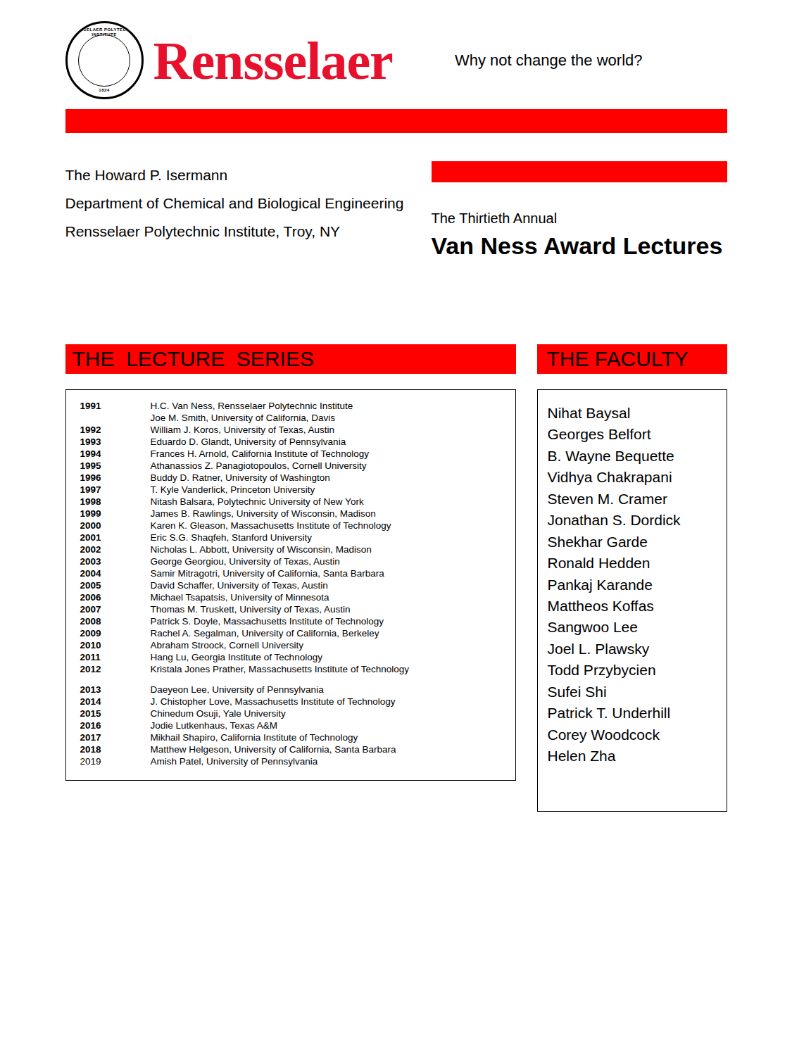RENSSELAER POLYTECHNIC INSTITUTE
1824
Rensselaer
Why not change the world?
The Howard P. Isermann
Department of Chemical and Biological Engineering
Rensselaer Polytechnic Institute, Troy, NY
The Thirtieth Annual
Van Ness Award Lectures
THE LECTURE SERIES
| 1991 | H.C. Van Ness, Rensselaer Polytechnic Institute |
| | Joe M. Smith, University of California, Davis |
| 1992 | William J. Koros, University of Texas, Austin |
| 1993 | Eduardo D. Glandt, University of Pennsylvania |
| 1994 | Frances H. Arnold, California Institute of Technology |
| 1995 | Athanassios Z. Panagiotopoulos, Cornell University |
| 1996 | Buddy D. Ratner, University of Washington |
| 1997 | T. Kyle Vanderlick, Princeton University |
| 1998 | Nitash Balsara, Polytechnic University of New York |
| 1999 | James B. Rawlings, University of Wisconsin, Madison |
| 2000 | Karen K. Gleason, Massachusetts Institute of Technology |
| 2001 | Eric S.G. Shaqfeh, Stanford University |
| 2002 | Nicholas L. Abbott, University of Wisconsin, Madison |
| 2003 | George Georgiou, University of Texas, Austin |
| 2004 | Samir Mitragotri, University of California, Santa Barbara |
| 2005 | David Schaffer, University of Texas, Austin |
| 2006 | Michael Tsapatsis, University of Minnesota |
| 2007 | Thomas M. Truskett, University of Texas, Austin |
| 2008 | Patrick S. Doyle, Massachusetts Institute of Technology |
| 2009 | Rachel A. Segalman, University of California, Berkeley |
| 2010 | Abraham Stroock, Cornell University |
| 2011 | Hang Lu, Georgia Institute of Technology |
| 2012 | Kristala Jones Prather, Massachusetts Institute of Technology |
| 2013 | Daeyeon Lee, University of Pennsylvania |
| 2014 | J. Chistopher Love, Massachusetts Institute of Technology |
| 2015 | Chinedum Osuji, Yale University |
| 2016 | Jodie Lutkenhaus, Texas A&M |
| 2017 | Mikhail Shapiro, California Institute of Technology |
| 2018 | Matthew Helgeson, University of California, Santa Barbara |
| 2019 | Amish Patel, University of Pennsylvania |
THE FACULTY
Nihat Baysal
Georges Belfort
B. Wayne Bequette
Vidhya Chakrapani
Steven M. Cramer
Jonathan S. Dordick
Shekhar Garde
Ronald Hedden
Pankaj Karande
Mattheos Koffas
Sangwoo Lee
Joel L. Plawsky
Todd Przybycien
Sufei Shi
Patrick T. Underhill
Corey Woodcock
Helen Zha